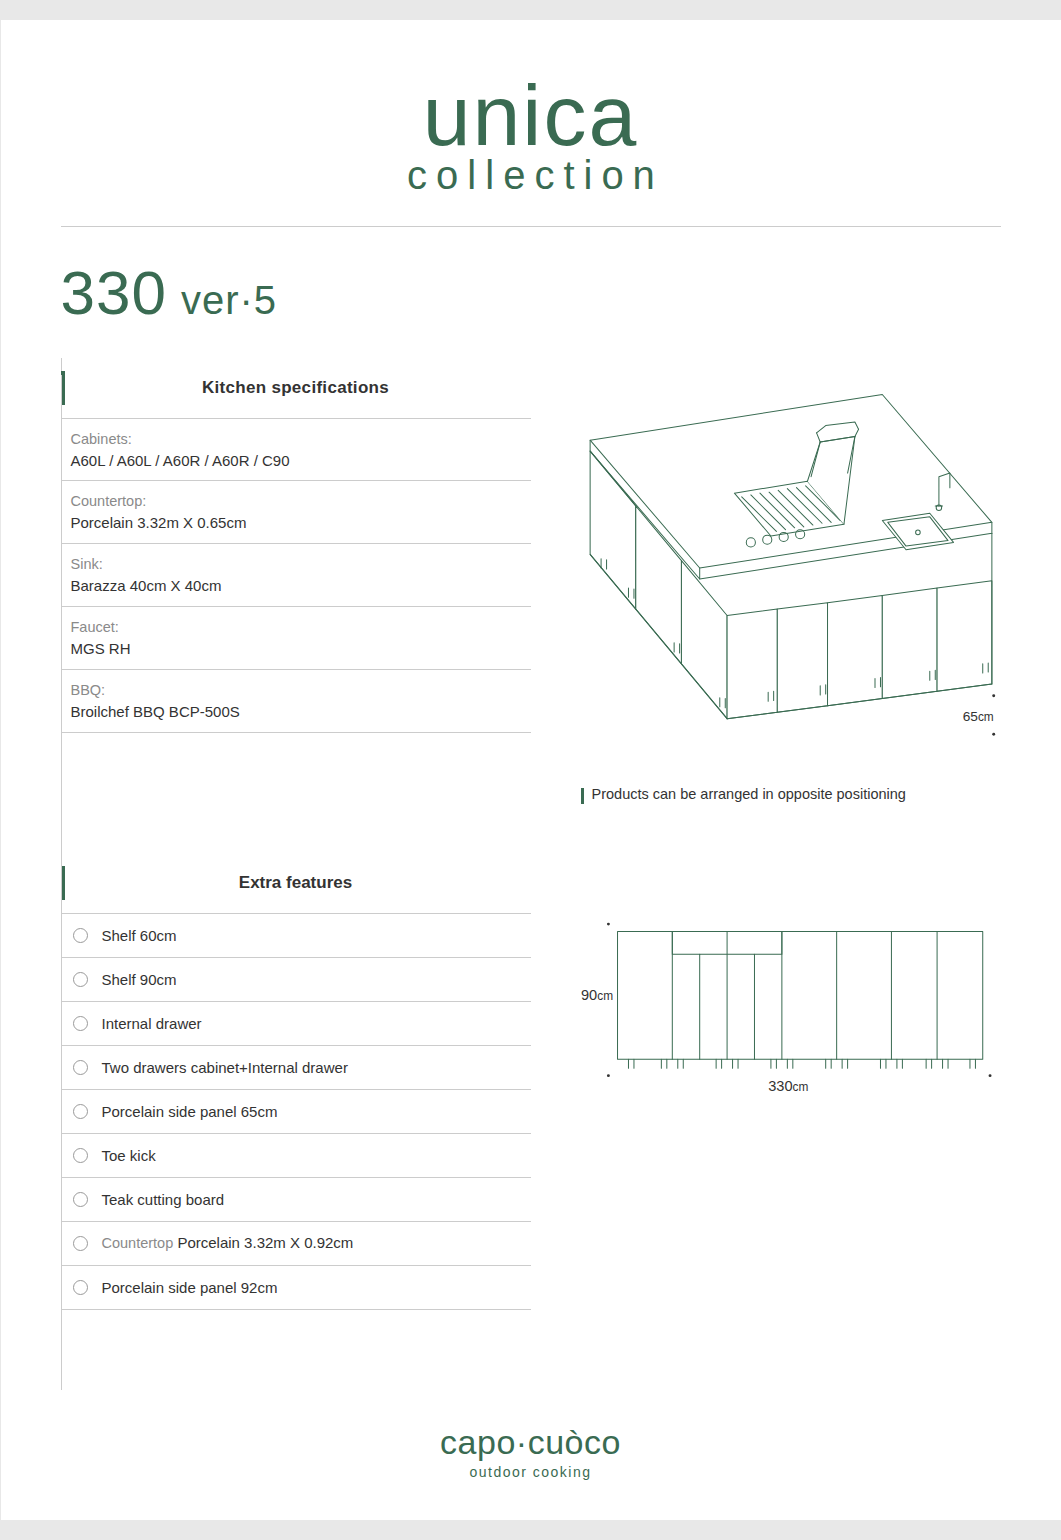unica
collection
330 ver·5
Kitchen specifications
| Cabinets: A60L / A60L / A60R / A60R / C90 |
| Countertop: Porcelain 3.32m X 0.65cm |
| Sink: Barazza 40cm X 40cm |
| Faucet: MGS RH |
| BBQ: Broilchef BBQ BCP-500S |
Extra features
Shelf 60cm
Shelf 90cm
Internal drawer
Two drawers cabinet+Internal drawer
Porcelain side panel 65cm
Toe kick
Teak cutting board
Countertop Porcelain 3.32m X 0.92cm
Porcelain side panel 92cm
65cm
Products can be arranged in opposite positioning
90cm 330cm
capo·cuòco
outdoor cooking